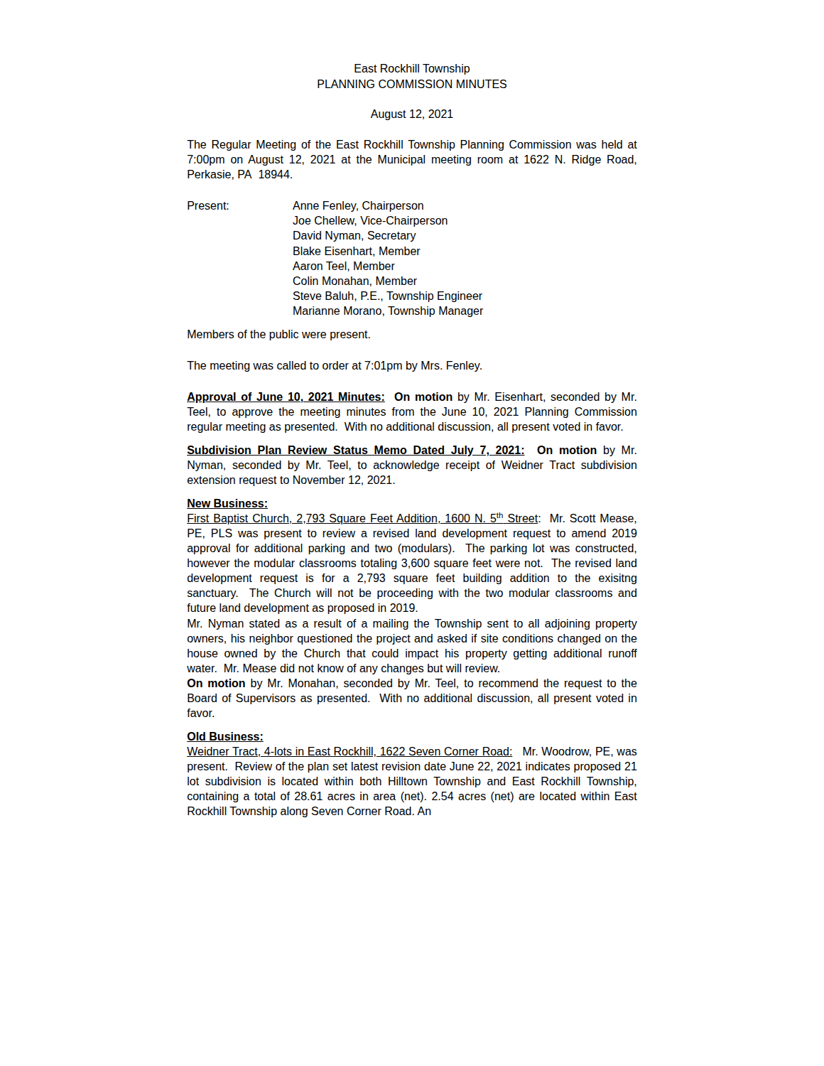East Rockhill Township
PLANNING COMMISSION MINUTES
August 12, 2021
The Regular Meeting of the East Rockhill Township Planning Commission was held at 7:00pm on August 12, 2021 at the Municipal meeting room at 1622 N. Ridge Road, Perkasie, PA 18944.
Present:
Anne Fenley, Chairperson
Joe Chellew, Vice-Chairperson
David Nyman, Secretary
Blake Eisenhart, Member
Aaron Teel, Member
Colin Monahan, Member
Steve Baluh, P.E., Township Engineer
Marianne Morano, Township Manager
Members of the public were present.
The meeting was called to order at 7:01pm by Mrs. Fenley.
Approval of June 10, 2021 Minutes: On motion by Mr. Eisenhart, seconded by Mr. Teel, to approve the meeting minutes from the June 10, 2021 Planning Commission regular meeting as presented. With no additional discussion, all present voted in favor.
Subdivision Plan Review Status Memo Dated July 7, 2021: On motion by Mr. Nyman, seconded by Mr. Teel, to acknowledge receipt of Weidner Tract subdivision extension request to November 12, 2021.
New Business:
First Baptist Church, 2,793 Square Feet Addition, 1600 N. 5th Street: Mr. Scott Mease, PE, PLS was present to review a revised land development request to amend 2019 approval for additional parking and two (modulars). The parking lot was constructed, however the modular classrooms totaling 3,600 square feet were not. The revised land development request is for a 2,793 square feet building addition to the exisitng sanctuary. The Church will not be proceeding with the two modular classrooms and future land development as proposed in 2019.
Mr. Nyman stated as a result of a mailing the Township sent to all adjoining property owners, his neighbor questioned the project and asked if site conditions changed on the house owned by the Church that could impact his property getting additional runoff water. Mr. Mease did not know of any changes but will review.
On motion by Mr. Monahan, seconded by Mr. Teel, to recommend the request to the Board of Supervisors as presented. With no additional discussion, all present voted in favor.
Old Business:
Weidner Tract, 4-lots in East Rockhill, 1622 Seven Corner Road: Mr. Woodrow, PE, was present. Review of the plan set latest revision date June 22, 2021 indicates proposed 21 lot subdivision is located within both Hilltown Township and East Rockhill Township, containing a total of 28.61 acres in area (net). 2.54 acres (net) are located within East Rockhill Township along Seven Corner Road. An